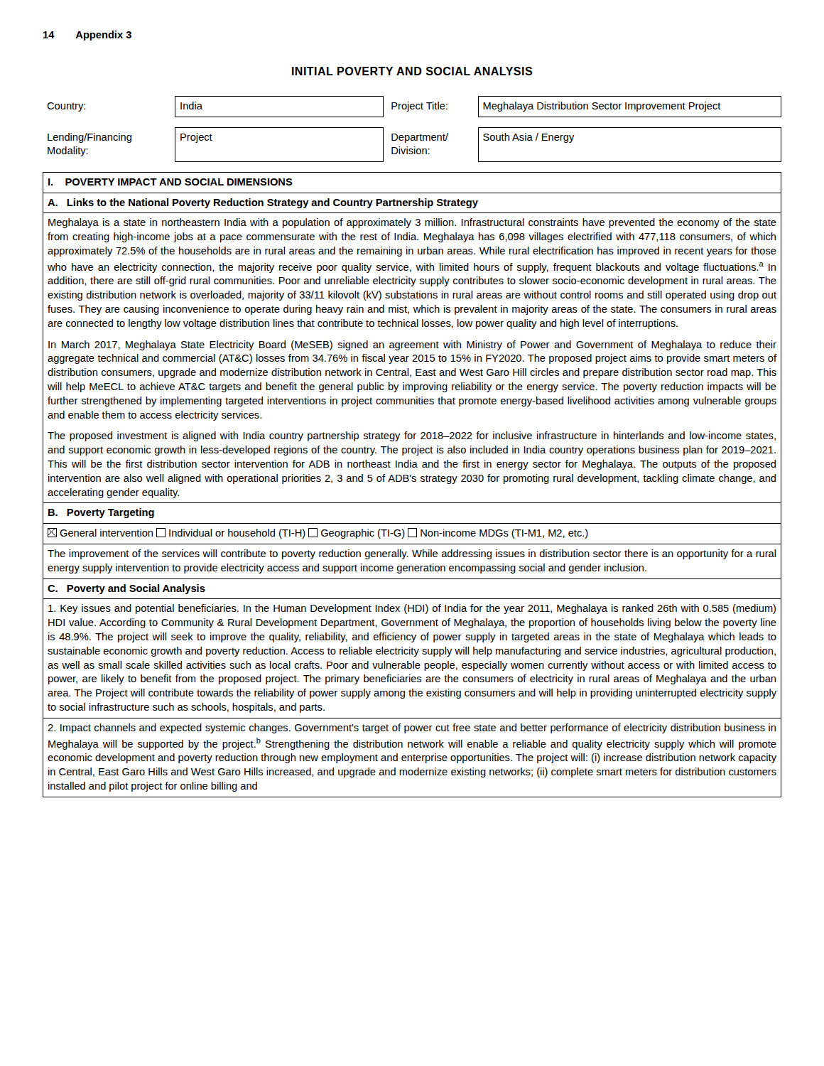14 Appendix 3
INITIAL POVERTY AND SOCIAL ANALYSIS
| Country: | India | Project Title: | Meghalaya Distribution Sector Improvement Project |
| Lending/Financing Modality: | Project | Department/ Division: | South Asia / Energy |
| I. POVERTY IMPACT AND SOCIAL DIMENSIONS |
| A. Links to the National Poverty Reduction Strategy and Country Partnership Strategy |
| Meghalaya is a state in northeastern India with a population of approximately 3 million. Infrastructural constraints have prevented the economy of the state from creating high-income jobs at a pace commensurate with the rest of India. Meghalaya has 6,098 villages electrified with 477,118 consumers, of which approximately 72.5% of the households are in rural areas and the remaining in urban areas. While rural electrification has improved in recent years for those who have an electricity connection, the majority receive poor quality service, with limited hours of supply, frequent blackouts and voltage fluctuations. a In addition, there are still off-grid rural communities. Poor and unreliable electricity supply contributes to slower socio-economic development in rural areas. The existing distribution network is overloaded, majority of 33/11 kilovolt (kV) substations in rural areas are without control rooms and still operated using drop out fuses. They are causing inconvenience to operate during heavy rain and mist, which is prevalent in majority areas of the state. The consumers in rural areas are connected to lengthy low voltage distribution lines that contribute to technical losses, low power quality and high level of interruptions. In March 2017, Meghalaya State Electricity Board (MeSEB) signed an agreement with Ministry of Power and Government of Meghalaya to reduce their aggregate technical and commercial (AT&C) losses from 34.76% in fiscal year 2015 to 15% in FY2020. The proposed project aims to provide smart meters of distribution consumers, upgrade and modernize distribution network in Central, East and West Garo Hill circles and prepare distribution sector road map. This will help MeECL to achieve AT&C targets and benefit the general public by improving reliability or the energy service. The poverty reduction impacts will be further strengthened by implementing targeted interventions in project communities that promote energy-based livelihood activities among vulnerable groups and enable them to access electricity services. The proposed investment is aligned with India country partnership strategy for 2018–2022 for inclusive infrastructure in hinterlands and low-income states, and support economic growth in less-developed regions of the country. The project is also included in India country operations business plan for 2019–2021. This will be the first distribution sector intervention for ADB in northeast India and the first in energy sector for Meghalaya. The outputs of the proposed intervention are also well aligned with operational priorities 2, 3 and 5 of ADB's strategy 2030 for promoting rural development, tackling climate change, and accelerating gender equality. |
| B. Poverty Targeting |
| General intervention Individual or household (TI-H) Geographic (TI-G) Non-income MDGs (TI-M1, M2, etc.) |
| The improvement of the services will contribute to poverty reduction generally. While addressing issues in distribution sector there is an opportunity for a rural energy supply intervention to provide electricity access and support income generation encompassing social and gender inclusion. |
| C. Poverty and Social Analysis |
| 1. Key issues and potential beneficiaries. In the Human Development Index (HDI) of India for the year 2011, Meghalaya is ranked 26th with 0.585 (medium) HDI value. According to Community & Rural Development Department, Government of Meghalaya, the proportion of households living below the poverty line is 48.9%. The project will seek to improve the quality, reliability, and efficiency of power supply in targeted areas in the state of Meghalaya which leads to sustainable economic growth and poverty reduction. Access to reliable electricity supply will help manufacturing and service industries, agricultural production, as well as small scale skilled activities such as local crafts. Poor and vulnerable people, especially women currently without access or with limited access to power, are likely to benefit from the proposed project. The primary beneficiaries are the consumers of electricity in rural areas of Meghalaya and the urban area. The Project will contribute towards the reliability of power supply among the existing consumers and will help in providing uninterrupted electricity supply to social infrastructure such as schools, hospitals, and parts. |
| 2. Impact channels and expected systemic changes. Government's target of power cut free state and better performance of electricity distribution business in Meghalaya will be supported by the project. b Strengthening the distribution network will enable a reliable and quality electricity supply which will promote economic development and poverty reduction through new employment and enterprise opportunities. The project will: (i) increase distribution network capacity in Central, East Garo Hills and West Garo Hills increased, and upgrade and modernize existing networks; (ii) complete smart meters for distribution customers installed and pilot project for online billing and |